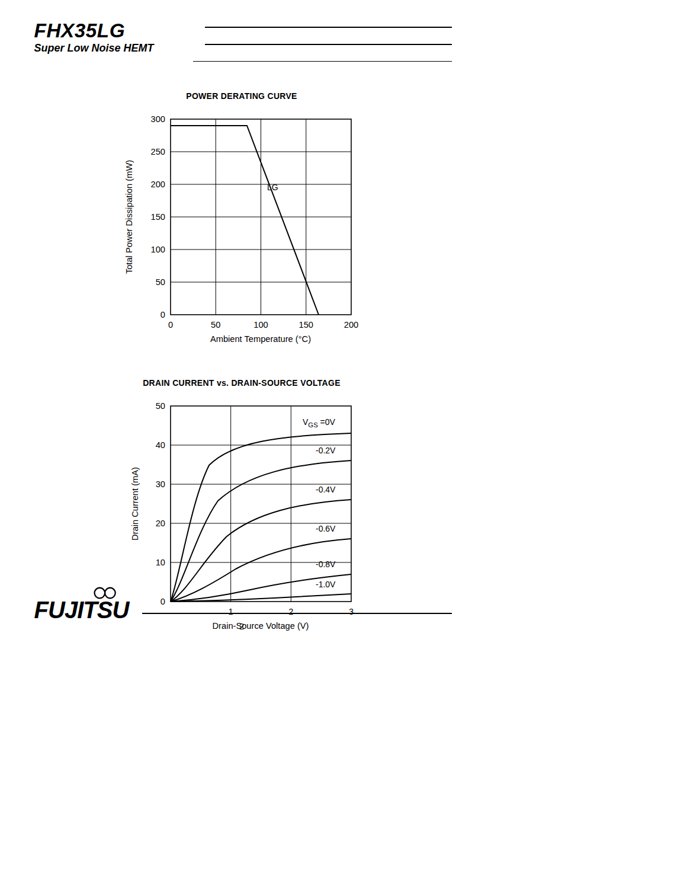FHX35LG
Super Low Noise HEMT
POWER DERATING CURVE
LG 0 50 100 150 200 300 250 200 150 100 50 0 Ambient Temperature (°C) Total Power Dissipation (mW)
DRAIN CURRENT vs. DRAIN-SOURCE VOLTAGE
VGS = 0 V -> sat ~43 mA (y=66) VGS =0V -0.2V -0.4V -0.6V -0.8V -1.0V 1 2 3 50 40 30 20 10 0 Drain-Source Voltage (V) Drain Current (mA)
FUJITSU
2